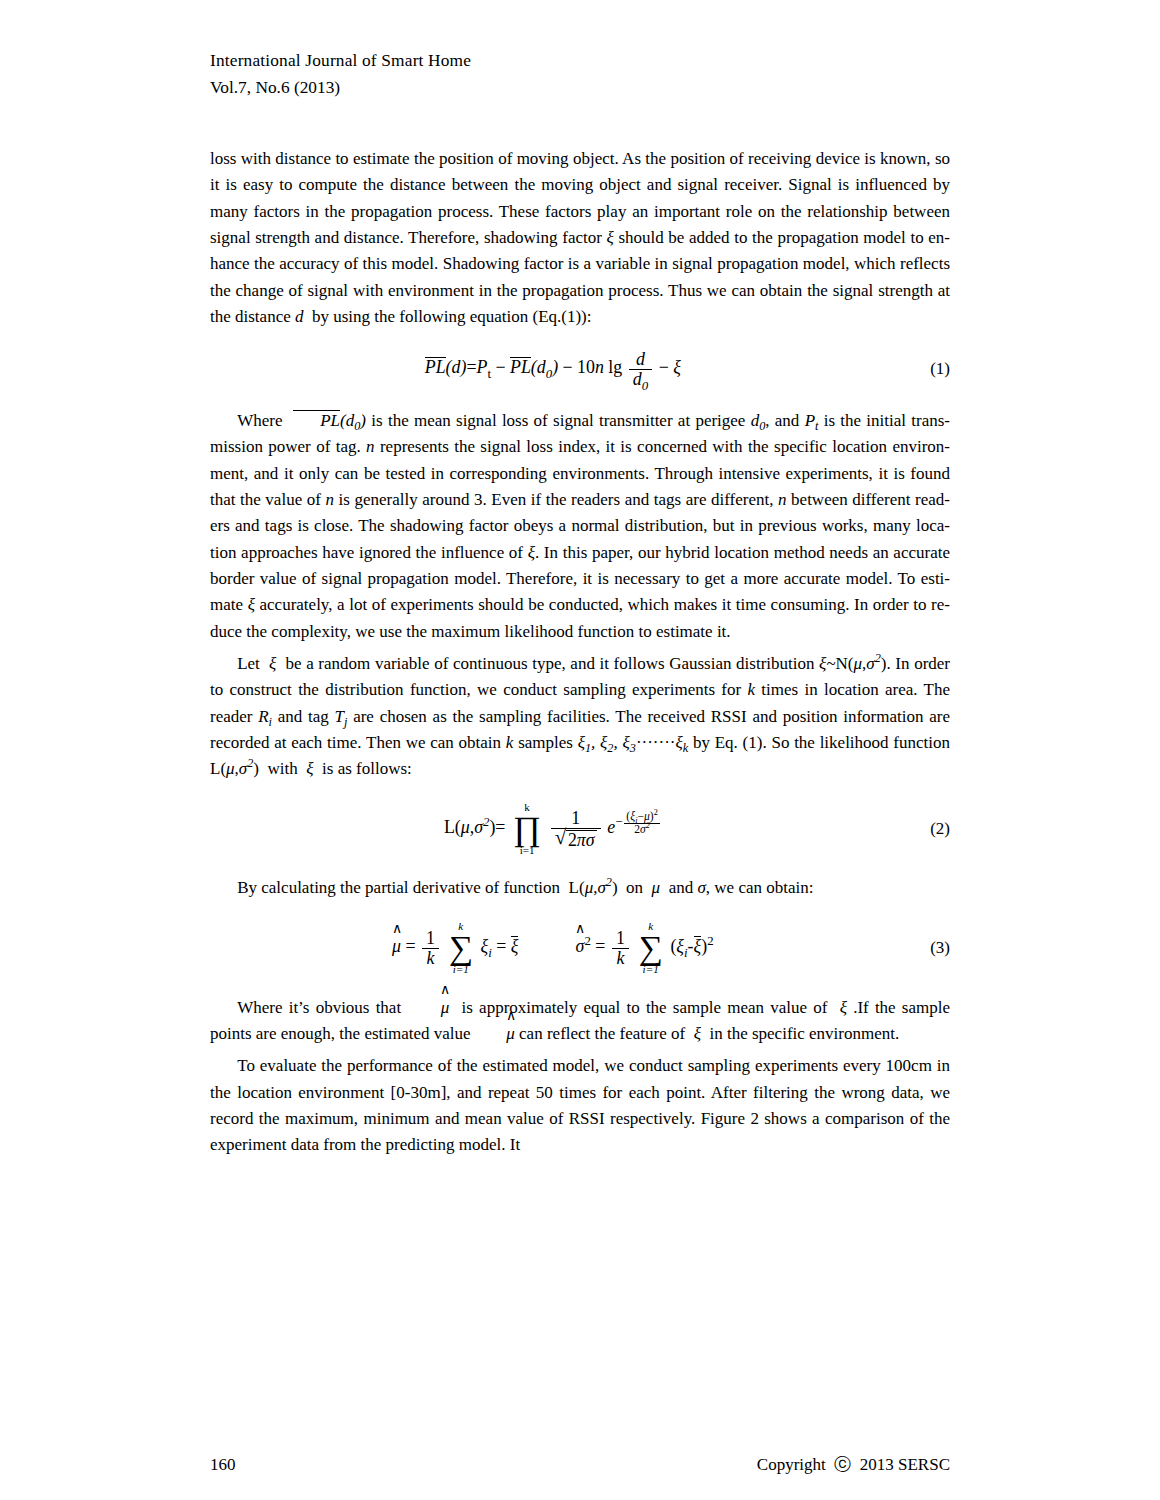International Journal of Smart Home
Vol.7, No.6 (2013)
loss with distance to estimate the position of moving object. As the position of receiving device is known, so it is easy to compute the distance between the moving object and signal receiver. Signal is influenced by many factors in the propagation process. These factors play an important role on the relationship between signal strength and distance. Therefore, shadowing factor ξ should be added to the propagation model to enhance the accuracy of this model. Shadowing factor is a variable in signal propagation model, which reflects the change of signal with environment in the propagation process. Thus we can obtain the signal strength at the distance d by using the following equation (Eq.(1)):
PL(d)=Pt − PL(d0) − 10 n lg dd0 − ξ
(1)
Where PL(d0) is the mean signal loss of signal transmitter at perigee d0, and Pt is the initial transmission power of tag. n represents the signal loss index, it is concerned with the specific location environment, and it only can be tested in corresponding environments. Through intensive experiments, it is found that the value of n is generally around 3. Even if the readers and tags are different, n between different readers and tags is close. The shadowing factor obeys a normal distribution, but in previous works, many location approaches have ignored the influence of ξ. In this paper, our hybrid location method needs an accurate border value of signal propagation model. Therefore, it is necessary to get a more accurate model. To estimate ξ accurately, a lot of experiments should be conducted, which makes it time consuming. In order to reduce the complexity, we use the maximum likelihood function to estimate it.
Let ξ be a random variable of continuous type, and it follows Gaussian distribution ξ~N(μ,σ2). In order to construct the distribution function, we conduct sampling experiments for k times in location area. The reader Ri and tag Tj are chosen as the sampling facilities. The received RSSI and position information are recorded at each time. Then we can obtain k samples ξ1, ξ2, ξ3·······ξk by Eq. (1). So the likelihood function L(μ,σ2) with ξ is as follows:
L(μ,σ2)= k ∏ i=1 1 2 πσ e−(ξi−μ)22 σ2
(2)
By calculating the partial derivative of function L(μ,σ2) on μ and σ, we can obtain:
∧μ = 1 k k ∑ i=1 ξi = ξ ∧σ2 = 1 k k ∑ i=1 (ξi-ξ)2
(3)
Where it’s obvious that ∧μ is approximately equal to the sample mean value of ξ .If the sample points are enough, the estimated value ∧μ can reflect the feature of ξ in the specific environment.
To evaluate the performance of the estimated model, we conduct sampling experiments every 100cm in the location environment [0-30m], and repeat 50 times for each point. After filtering the wrong data, we record the maximum, minimum and mean value of RSSI respectively. Figure 2 shows a comparison of the experiment data from the predicting model. It
160
Copyright ⓒ 2013 SERSC